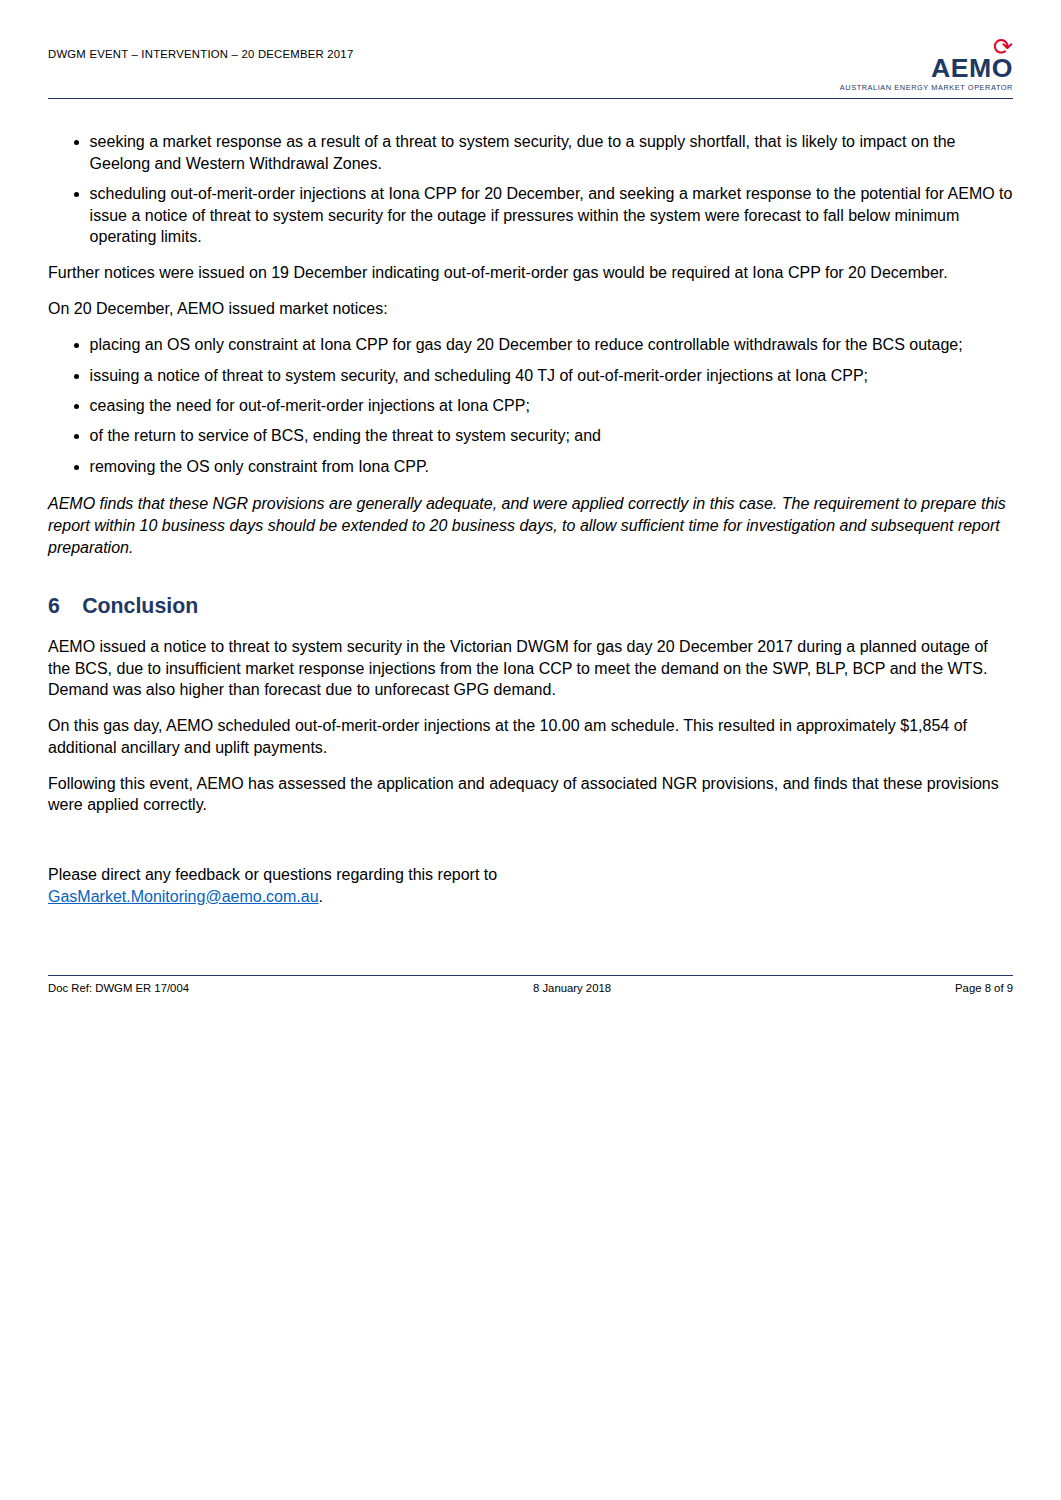DWGM Event – Intervention – 20 December 2017
⟳
AEMO
Australian Energy Market Operator
seeking a market response as a result of a threat to system security, due to a supply shortfall, that is likely to impact on the Geelong and Western Withdrawal Zones.
scheduling out-of-merit-order injections at Iona CPP for 20 December, and seeking a market response to the potential for AEMO to issue a notice of threat to system security for the outage if pressures within the system were forecast to fall below minimum operating limits.
Further notices were issued on 19 December indicating out-of-merit-order gas would be required at Iona CPP for 20 December.
On 20 December, AEMO issued market notices:
placing an OS only constraint at Iona CPP for gas day 20 December to reduce controllable withdrawals for the BCS outage;
issuing a notice of threat to system security, and scheduling 40 TJ of out-of-merit-order injections at Iona CPP;
ceasing the need for out-of-merit-order injections at Iona CPP;
of the return to service of BCS, ending the threat to system security; and
removing the OS only constraint from Iona CPP.
AEMO finds that these NGR provisions are generally adequate, and were applied correctly in this case. The requirement to prepare this report within 10 business days should be extended to 20 business days, to allow sufficient time for investigation and subsequent report preparation.
6 Conclusion
AEMO issued a notice to threat to system security in the Victorian DWGM for gas day 20 December 2017 during a planned outage of the BCS, due to insufficient market response injections from the Iona CCP to meet the demand on the SWP, BLP, BCP and the WTS. Demand was also higher than forecast due to unforecast GPG demand.
On this gas day, AEMO scheduled out-of-merit-order injections at the 10.00 am schedule. This resulted in approximately $1,854 of additional ancillary and uplift payments.
Following this event, AEMO has assessed the application and adequacy of associated NGR provisions, and finds that these provisions were applied correctly.
Please direct any feedback or questions regarding this report to
GasMarket.Monitoring@aemo.com.au.
Doc Ref: DWGM ER 17/004 8 January 2018 Page 8 of 9